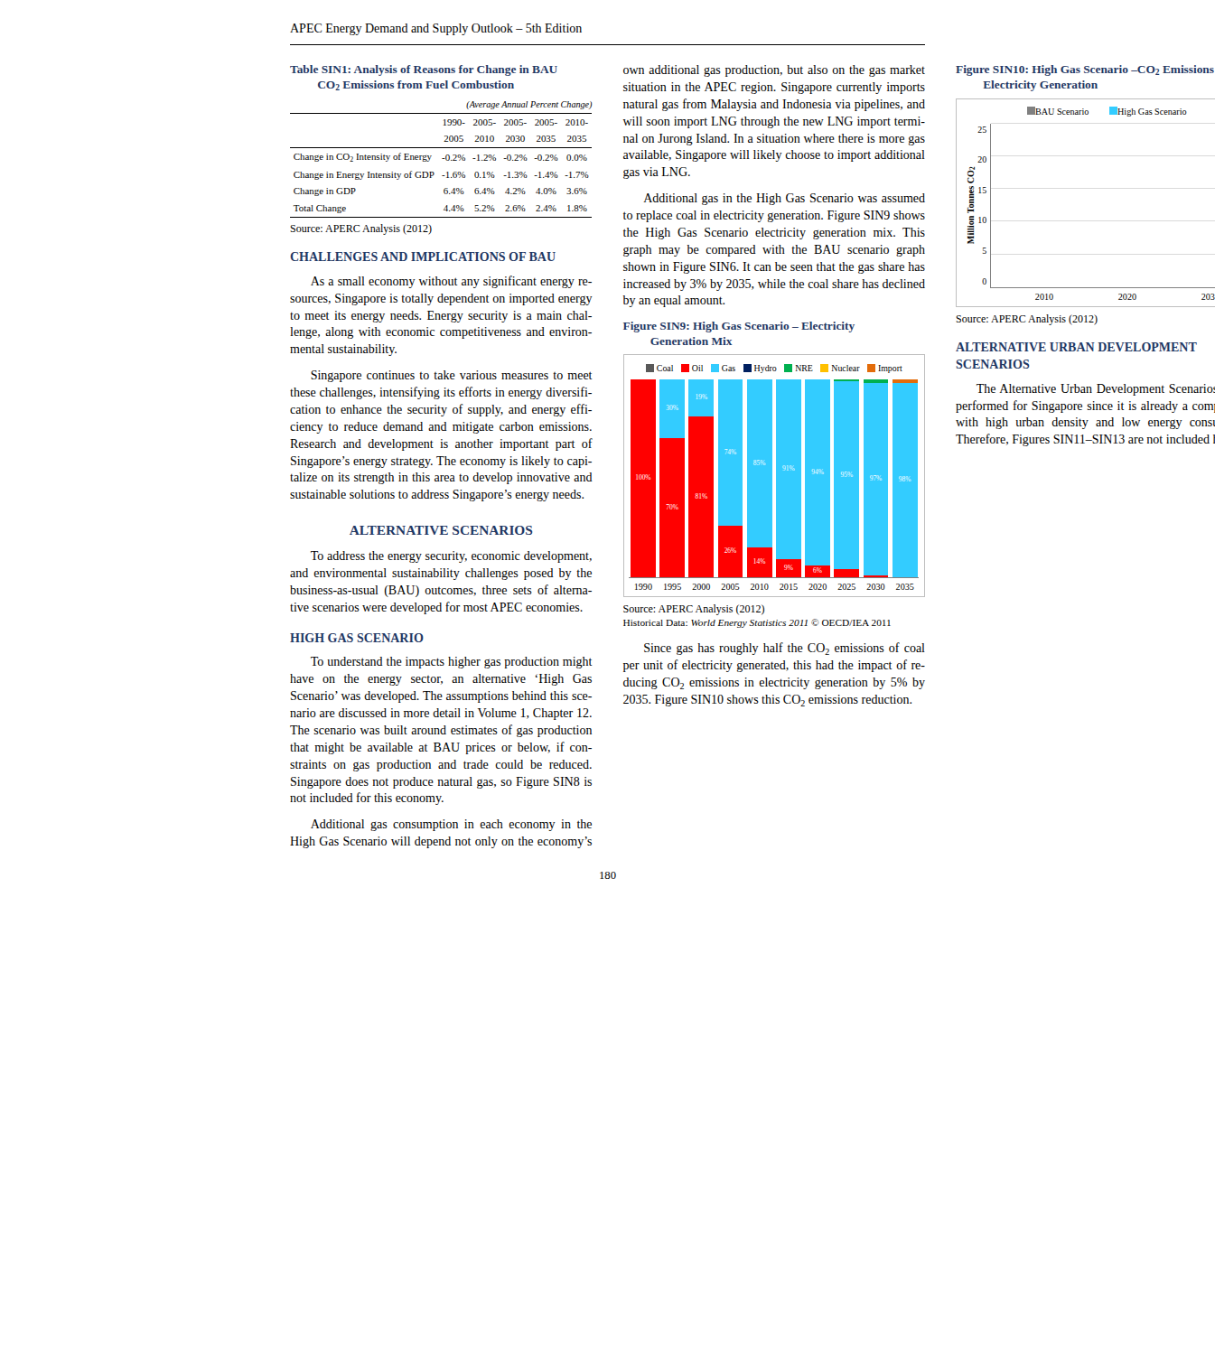APEC Energy Demand and Supply Outlook – 5th Edition
Table SIN1: Analysis of Reasons for Change in BAUCO2 Emissions from Fuel Combustion
(Average Annual Percent Change)
| | 1990- | 2005- | 2005- | 2005- | 2010- |
| --- | --- | --- | --- | --- | --- |
| | 2005 | 2010 | 2030 | 2035 | 2035 |
| Change in CO 2 Intensity of Energy | -0.2% | -1.2% | -0.2% | -0.2% | 0.0% |
| Change in Energy Intensity of GDP | -1.6% | 0.1% | -1.3% | -1.4% | -1.7% |
| Change in GDP | 6.4% | 6.4% | 4.2% | 4.0% | 3.6% |
| Total Change | 4.4% | 5.2% | 2.6% | 2.4% | 1.8% |
Source: APERC Analysis (2012)
Challenges and Implications of BAU
As a small economy without any significant energy resources, Singapore is totally dependent on imported energy to meet its energy needs. Energy security is a main challenge, along with economic competitiveness and environmental sustainability.
Singapore continues to take various measures to meet these challenges, intensifying its efforts in energy diversification to enhance the security of supply, and energy efficiency to reduce demand and mitigate carbon emissions. Research and development is another important part of Singapore’s energy strategy. The economy is likely to capitalize on its strength in this area to develop innovative and sustainable solutions to address Singapore’s energy needs.
Alternative Scenarios
To address the energy security, economic development, and environmental sustainability challenges posed by the business-as-usual (BAU) outcomes, three sets of alternative scenarios were developed for most APEC economies.
High Gas Scenario
To understand the impacts higher gas production might have on the energy sector, an alternative ‘High Gas Scenario’ was developed. The assumptions behind this scenario are discussed in more detail in Volume 1, Chapter 12. The scenario was built around estimates of gas production that might be available at BAU prices or below, if constraints on gas production and trade could be reduced. Singapore does not produce natural gas, so Figure SIN8 is not included for this economy.
Additional gas consumption in each economy in the High Gas Scenario will depend not only on the economy’s own additional gas production, but also on the gas market situation in the APEC region. Singapore currently imports natural gas from Malaysia and Indonesia via pipelines, and will soon import LNG through the new LNG import terminal on Jurong Island. In a situation where there is more gas available, Singapore will likely choose to import additional gas via LNG.
Additional gas in the High Gas Scenario was assumed to replace coal in electricity generation. Figure SIN9 shows the High Gas Scenario electricity generation mix. This graph may be compared with the BAU scenario graph shown in Figure SIN6. It can be seen that the gas share has increased by 3% by 2035, while the coal share has declined by an equal amount.
Figure SIN9: High Gas Scenario – ElectricityGeneration Mix
Coal Oil Gas Hydro NRE Nuclear Import
100%
30%
70%
19%
81%
74%
26%
85%
14%
91%
9%
94%
6%
95%
97%
98%
1990
1995
2000
2005
2010
2015
2020
2025
2030
2035
Source: APERC Analysis (2012) Historical Data: World Energy Statistics 2011 © OECD/IEA 2011
Since gas has roughly half the CO2 emissions of coal per unit of electricity generated, this had the impact of reducing CO2 emissions in electricity generation by 5% by 2035. Figure SIN10 shows this CO2 emissions reduction.
Figure SIN10: High Gas Scenario –CO2 Emissions fromElectricity Generation
BAU Scenario High Gas Scenario
Million Tonnes CO2
25
20
15
10
5
0
2010
2020
2035
Source: APERC Analysis (2012)
Alternative Urban Development Scenarios
The Alternative Urban Development Scenarios are not performed for Singapore since it is already a compact city with high urban density and low energy consumption. Therefore, Figures SIN11–SIN13 are not included here.
180